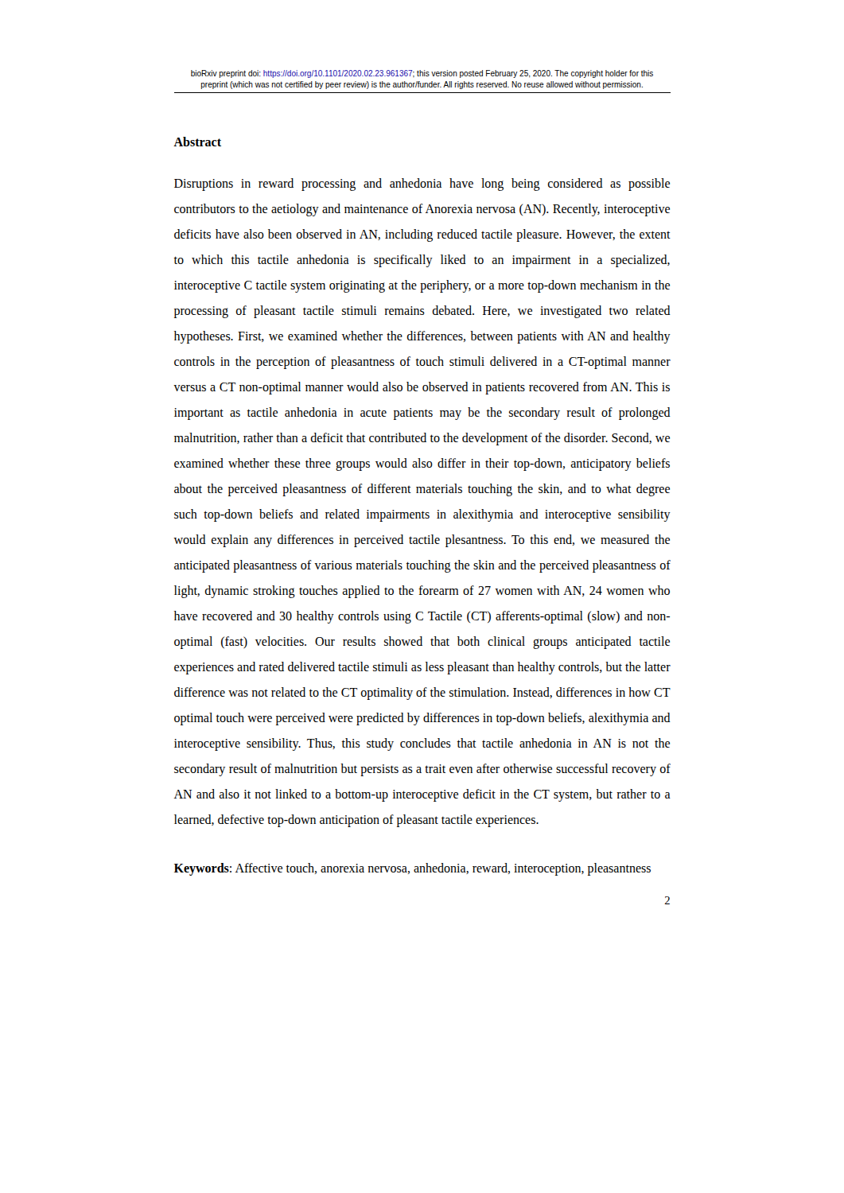bioRxiv preprint doi: https://doi.org/10.1101/2020.02.23.961367; this version posted February 25, 2020. The copyright holder for this
preprint (which was not certified by peer review) is the author/funder. All rights reserved. No reuse allowed without permission.
Abstract
Disruptions in reward processing and anhedonia have long being considered as possible contributors to the aetiology and maintenance of Anorexia nervosa (AN). Recently, interoceptive deficits have also been observed in AN, including reduced tactile pleasure. However, the extent to which this tactile anhedonia is specifically liked to an impairment in a specialized, interoceptive C tactile system originating at the periphery, or a more top-down mechanism in the processing of pleasant tactile stimuli remains debated. Here, we investigated two related hypotheses. First, we examined whether the differences, between patients with AN and healthy controls in the perception of pleasantness of touch stimuli delivered in a CT-optimal manner versus a CT non-optimal manner would also be observed in patients recovered from AN. This is important as tactile anhedonia in acute patients may be the secondary result of prolonged malnutrition, rather than a deficit that contributed to the development of the disorder. Second, we examined whether these three groups would also differ in their top-down, anticipatory beliefs about the perceived pleasantness of different materials touching the skin, and to what degree such top-down beliefs and related impairments in alexithymia and interoceptive sensibility would explain any differences in perceived tactile plesantness. To this end, we measured the anticipated pleasantness of various materials touching the skin and the perceived pleasantness of light, dynamic stroking touches applied to the forearm of 27 women with AN, 24 women who have recovered and 30 healthy controls using C Tactile (CT) afferents-optimal (slow) and non-optimal (fast) velocities. Our results showed that both clinical groups anticipated tactile experiences and rated delivered tactile stimuli as less pleasant than healthy controls, but the latter difference was not related to the CT optimality of the stimulation. Instead, differences in how CT optimal touch were perceived were predicted by differences in top-down beliefs, alexithymia and interoceptive sensibility. Thus, this study concludes that tactile anhedonia in AN is not the secondary result of malnutrition but persists as a trait even after otherwise successful recovery of AN and also it not linked to a bottom-up interoceptive deficit in the CT system, but rather to a learned, defective top-down anticipation of pleasant tactile experiences.
Keywords: Affective touch, anorexia nervosa, anhedonia, reward, interoception, pleasantness
2